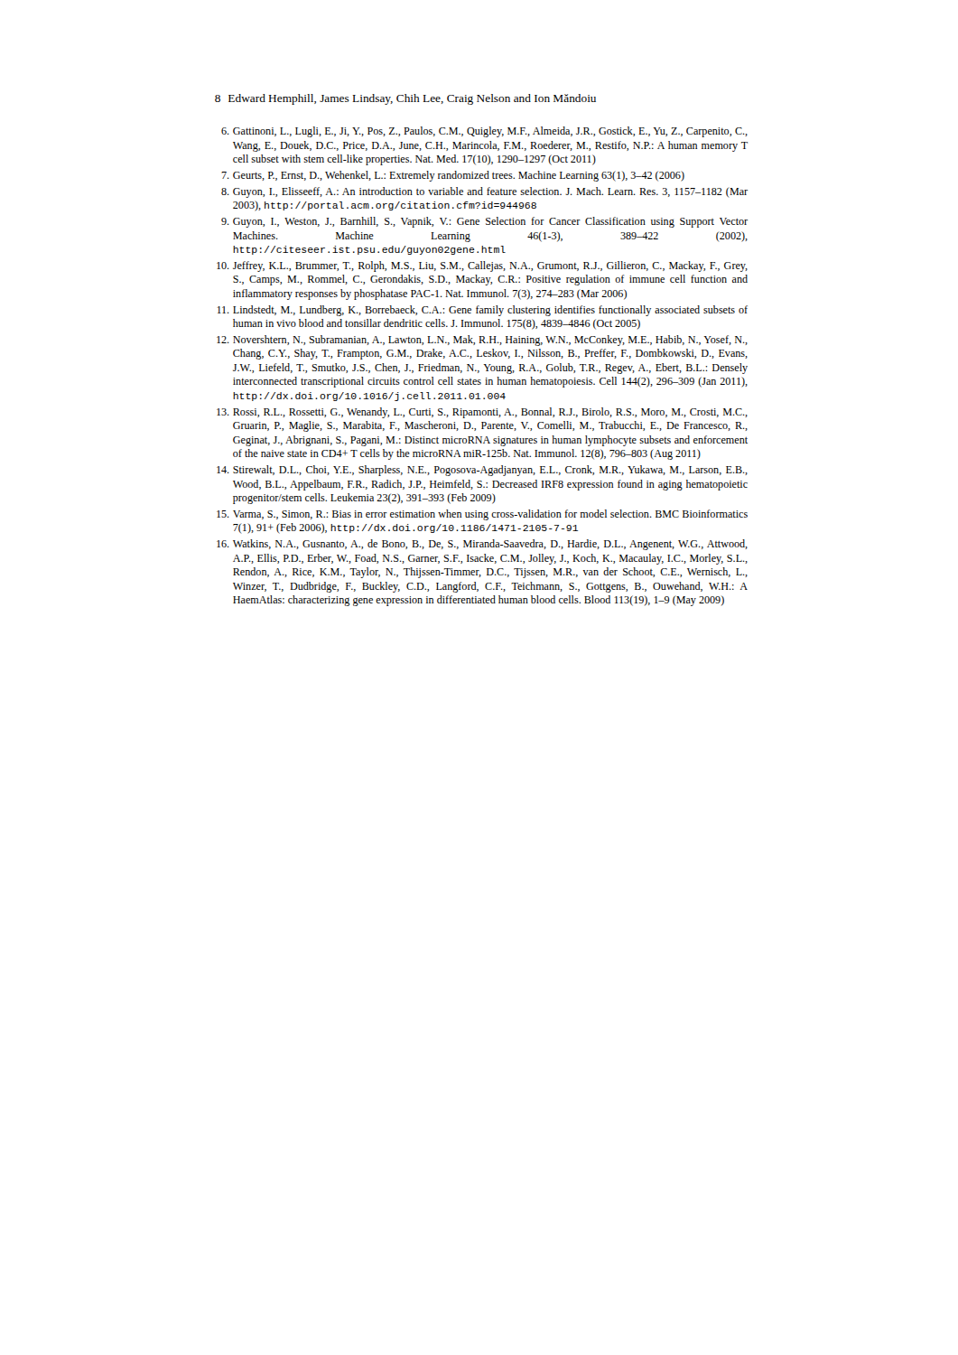8 Edward Hemphill, James Lindsay, Chih Lee, Craig Nelson and Ion Măndoiu
6. Gattinoni, L., Lugli, E., Ji, Y., Pos, Z., Paulos, C.M., Quigley, M.F., Almeida, J.R., Gostick, E., Yu, Z., Carpenito, C., Wang, E., Douek, D.C., Price, D.A., June, C.H., Marincola, F.M., Roederer, M., Restifo, N.P.: A human memory T cell subset with stem cell-like properties. Nat. Med. 17(10), 1290–1297 (Oct 2011)
7. Geurts, P., Ernst, D., Wehenkel, L.: Extremely randomized trees. Machine Learning 63(1), 3–42 (2006)
8. Guyon, I., Elisseeff, A.: An introduction to variable and feature selection. J. Mach. Learn. Res. 3, 1157–1182 (Mar 2003), http://portal.acm.org/citation.cfm?id=944968
9. Guyon, I., Weston, J., Barnhill, S., Vapnik, V.: Gene Selection for Cancer Classification using Support Vector Machines. Machine Learning 46(1-3), 389–422 (2002), http://citeseer.ist.psu.edu/guyon02gene.html
10. Jeffrey, K.L., Brummer, T., Rolph, M.S., Liu, S.M., Callejas, N.A., Grumont, R.J., Gillieron, C., Mackay, F., Grey, S., Camps, M., Rommel, C., Gerondakis, S.D., Mackay, C.R.: Positive regulation of immune cell function and inflammatory responses by phosphatase PAC-1. Nat. Immunol. 7(3), 274–283 (Mar 2006)
11. Lindstedt, M., Lundberg, K., Borrebaeck, C.A.: Gene family clustering identifies functionally associated subsets of human in vivo blood and tonsillar dendritic cells. J. Immunol. 175(8), 4839–4846 (Oct 2005)
12. Novershtern, N., Subramanian, A., Lawton, L.N., Mak, R.H., Haining, W.N., McConkey, M.E., Habib, N., Yosef, N., Chang, C.Y., Shay, T., Frampton, G.M., Drake, A.C., Leskov, I., Nilsson, B., Preffer, F., Dombkowski, D., Evans, J.W., Liefeld, T., Smutko, J.S., Chen, J., Friedman, N., Young, R.A., Golub, T.R., Regev, A., Ebert, B.L.: Densely interconnected transcriptional circuits control cell states in human hematopoiesis. Cell 144(2), 296–309 (Jan 2011), http://dx.doi.org/10.1016/j.cell.2011.01.004
13. Rossi, R.L., Rossetti, G., Wenandy, L., Curti, S., Ripamonti, A., Bonnal, R.J., Birolo, R.S., Moro, M., Crosti, M.C., Gruarin, P., Maglie, S., Marabita, F., Mascheroni, D., Parente, V., Comelli, M., Trabucchi, E., De Francesco, R., Geginat, J., Abrignani, S., Pagani, M.: Distinct microRNA signatures in human lymphocyte subsets and enforcement of the naive state in CD4+ T cells by the microRNA miR-125b. Nat. Immunol. 12(8), 796–803 (Aug 2011)
14. Stirewalt, D.L., Choi, Y.E., Sharpless, N.E., Pogosova-Agadjanyan, E.L., Cronk, M.R., Yukawa, M., Larson, E.B., Wood, B.L., Appelbaum, F.R., Radich, J.P., Heimfeld, S.: Decreased IRF8 expression found in aging hematopoietic progenitor/stem cells. Leukemia 23(2), 391–393 (Feb 2009)
15. Varma, S., Simon, R.: Bias in error estimation when using cross-validation for model selection. BMC Bioinformatics 7(1), 91+ (Feb 2006), http://dx.doi.org/10.1186/1471-2105-7-91
16. Watkins, N.A., Gusnanto, A., de Bono, B., De, S., Miranda-Saavedra, D., Hardie, D.L., Angenent, W.G., Attwood, A.P., Ellis, P.D., Erber, W., Foad, N.S., Garner, S.F., Isacke, C.M., Jolley, J., Koch, K., Macaulay, I.C., Morley, S.L., Rendon, A., Rice, K.M., Taylor, N., Thijssen-Timmer, D.C., Tijssen, M.R., van der Schoot, C.E., Wernisch, L., Winzer, T., Dudbridge, F., Buckley, C.D., Langford, C.F., Teichmann, S., Gottgens, B., Ouwehand, W.H.: A HaemAtlas: characterizing gene expression in differentiated human blood cells. Blood 113(19), 1–9 (May 2009)